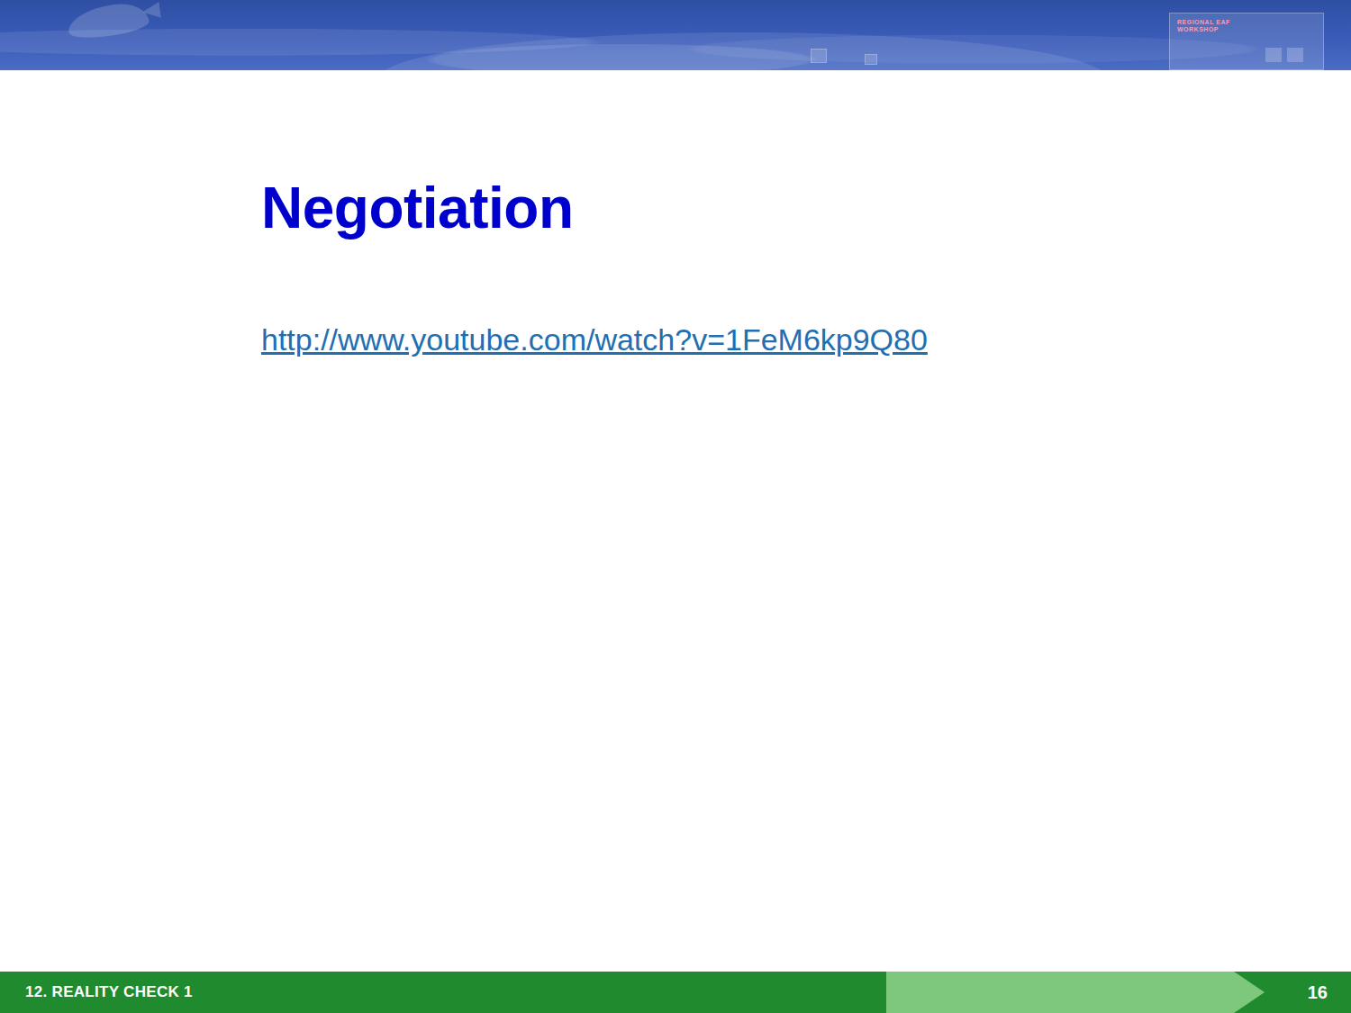Regional EAF
Workshop
Negotiation
http://www.youtube.com/watch?v=1FeM6kp9Q80
12. Reality Check 1
16